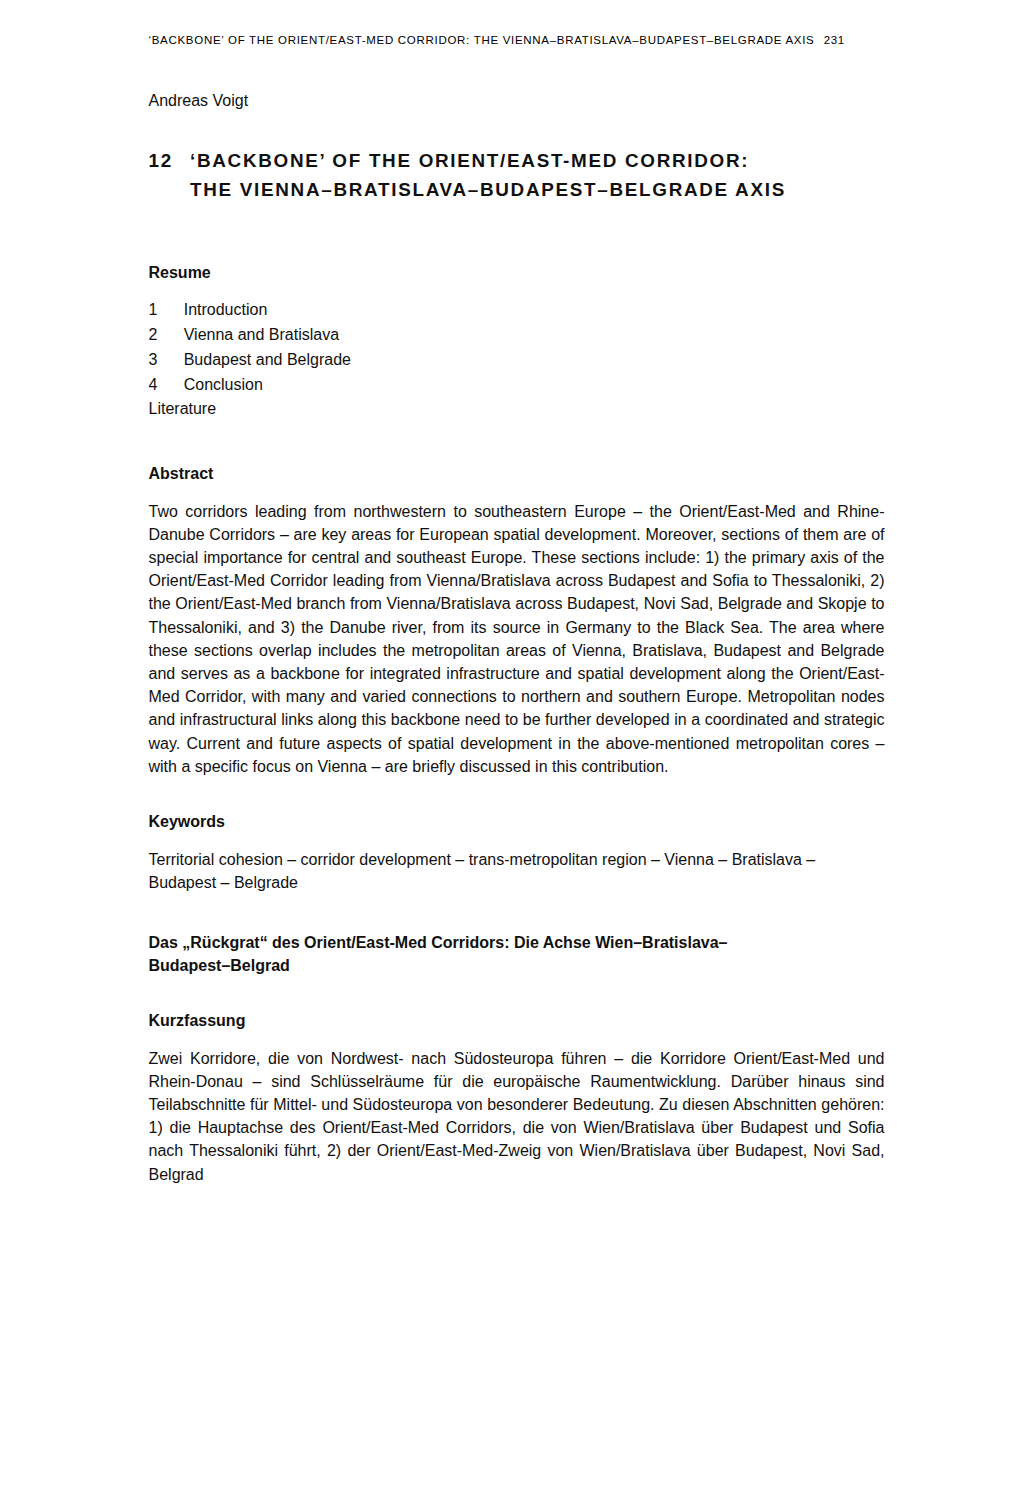‘Backbone’ of the Orient/East-Med Corridor: The Vienna–Bratislava–Budapest–Belgrade Axis231
Andreas Voigt
12‘Backbone’ of the Orient/East-Med Corridor:
The Vienna–Bratislava–Budapest–Belgrade Axis
Resume
1 Introduction
2 Vienna and Bratislava
3 Budapest and Belgrade
4 Conclusion
Literature
Abstract
Two corridors leading from northwestern to southeastern Europe – the Orient/East-Med and Rhine-Danube Corridors – are key areas for European spatial development. Moreover, sections of them are of special importance for central and southeast Europe. These sections include: 1) the primary axis of the Orient/East-Med Corridor leading from Vienna/Bratislava across Budapest and Sofia to Thessaloniki, 2) the Orient/East-Med branch from Vienna/Bratislava across Budapest, Novi Sad, Belgrade and Skopje to Thessaloniki, and 3) the Danube river, from its source in Germany to the Black Sea. The area where these sections overlap includes the metropolitan areas of Vienna, Bratislava, Budapest and Belgrade and serves as a backbone for integrated infrastructure and spatial development along the Orient/East-Med Corridor, with many and varied connections to northern and southern Europe. Metropolitan nodes and infrastructural links along this backbone need to be further developed in a coordinated and strategic way. Current and future aspects of spatial development in the above-mentioned metropolitan cores – with a specific focus on Vienna – are briefly discussed in this contribution.
Keywords
Territorial cohesion – corridor development – trans-metropolitan region – Vienna – Bratislava – Budapest – Belgrade
Das „Rückgrat“ des Orient/East-Med Corridors: Die Achse Wien–Bratislava– Budapest–Belgrad
Kurzfassung
Zwei Korridore, die von Nordwest- nach Südosteuropa führen – die Korridore Orient/East-Med und Rhein-Donau – sind Schlüsselräume für die europäische Raumentwicklung. Darüber hinaus sind Teilabschnitte für Mittel- und Südosteuropa von besonderer Bedeutung. Zu diesen Abschnitten gehören: 1) die Hauptachse des Orient/East-Med Corridors, die von Wien/Bratislava über Budapest und Sofia nach Thessaloniki führt, 2) der Orient/East-Med-Zweig von Wien/Bratislava über Budapest, Novi Sad, Belgrad